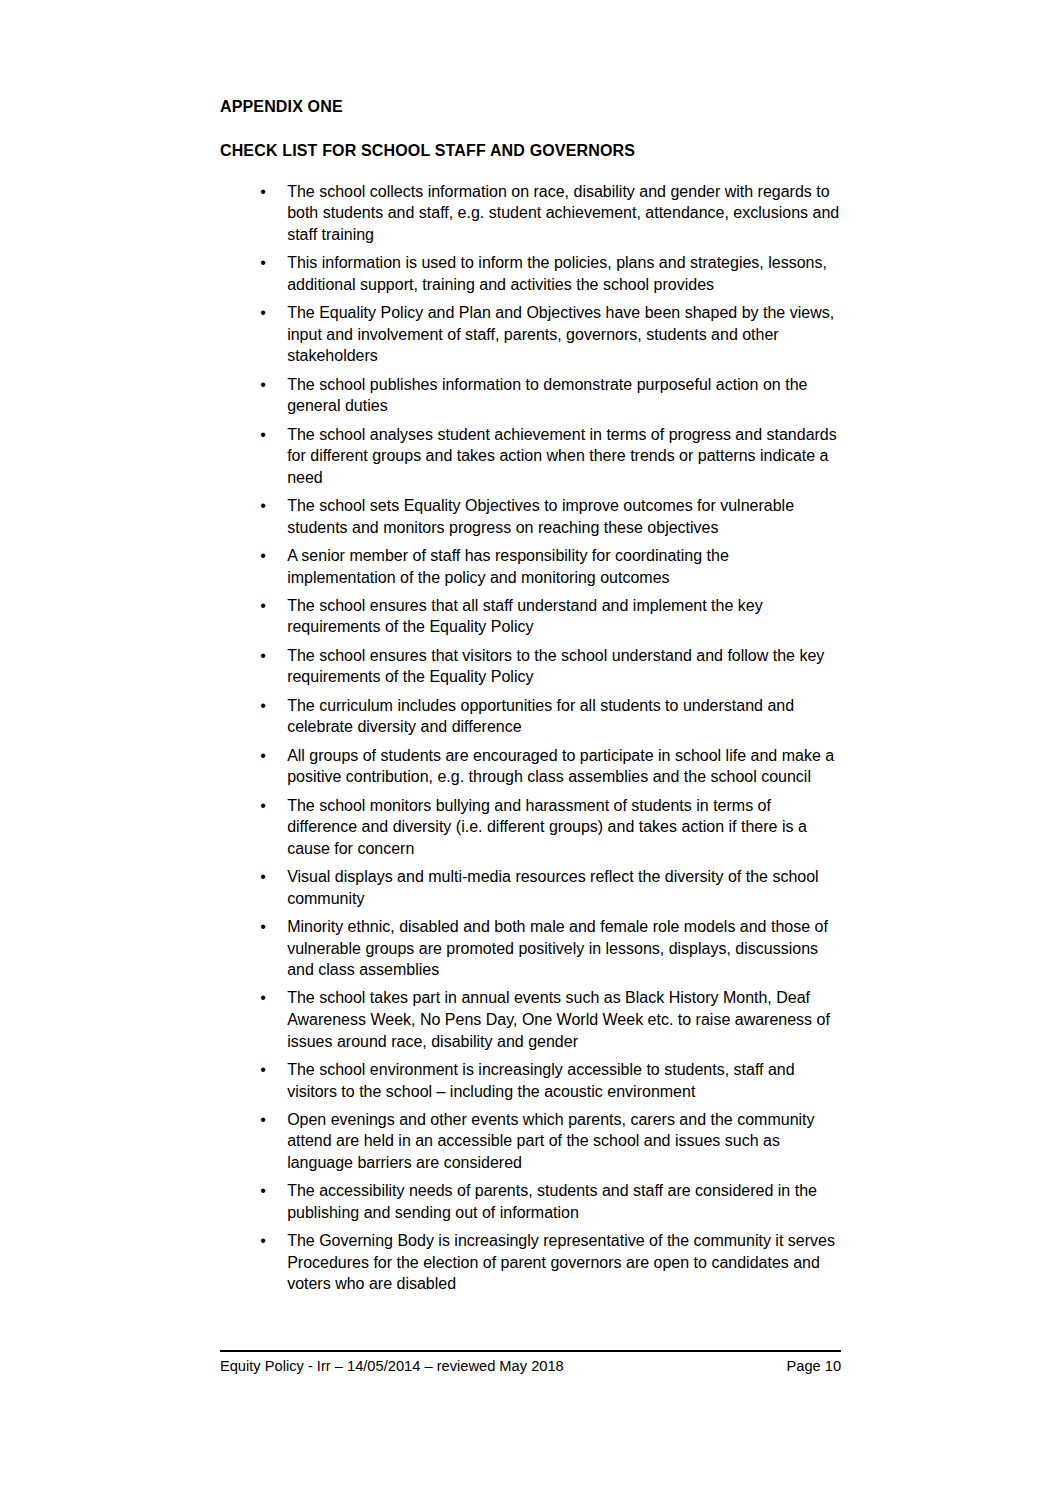APPENDIX ONE
CHECK LIST FOR SCHOOL STAFF AND GOVERNORS
The school collects information on race, disability and gender with regards to both students and staff, e.g. student achievement, attendance, exclusions and staff training
This information is used to inform the policies, plans and strategies, lessons, additional support, training and activities the school provides
The Equality Policy and Plan and Objectives have been shaped by the views, input and involvement of staff, parents, governors, students and other stakeholders
The school publishes information to demonstrate purposeful action on the general duties
The school analyses student achievement in terms of progress and standards for different groups and takes action when there trends or patterns indicate a need
The school sets Equality Objectives to improve outcomes for vulnerable students and monitors progress on reaching these objectives
A senior member of staff has responsibility for coordinating the implementation of the policy and monitoring outcomes
The school ensures that all staff understand and implement the key requirements of the Equality Policy
The school ensures that visitors to the school understand and follow the key requirements of the Equality Policy
The curriculum includes opportunities for all students to understand and celebrate diversity and difference
All groups of students are encouraged to participate in school life and make a positive contribution, e.g. through class assemblies and the school council
The school monitors bullying and harassment of students in terms of difference and diversity (i.e. different groups) and takes action if there is a cause for concern
Visual displays and multi-media resources reflect the diversity of the school community
Minority ethnic, disabled and both male and female role models and those of vulnerable groups are promoted positively in lessons, displays, discussions and class assemblies
The school takes part in annual events such as Black History Month, Deaf Awareness Week, No Pens Day, One World Week etc. to raise awareness of issues around race, disability and gender
The school environment is increasingly accessible to students, staff and visitors to the school – including the acoustic environment
Open evenings and other events which parents, carers and the community attend are held in an accessible part of the school and issues such as language barriers are considered
The accessibility needs of parents, students and staff are considered in the publishing and sending out of information
The Governing Body is increasingly representative of the community it serves Procedures for the election of parent governors are open to candidates and voters who are disabled
Equity Policy - Irr – 14/05/2014 – reviewed May 2018
Page 10